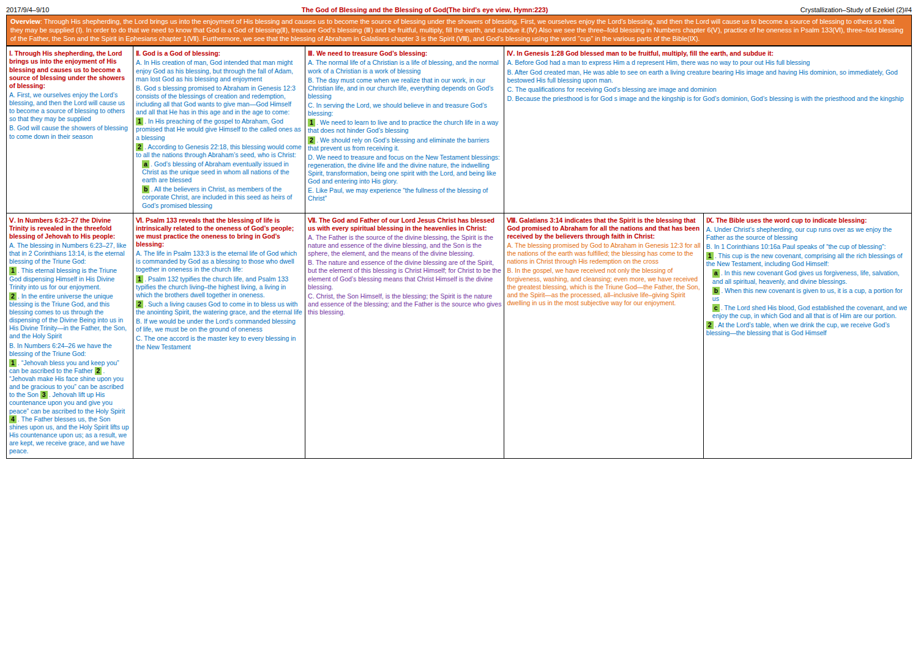2017/9/4–9/10
The God of Blessing and the Blessing of God(The bird’s eye view, Hymn:223)
Crystallization–Study of Ezekiel (2)#4
Overview: Through His shepherding, the Lord brings us into the enjoyment of His blessing and causes us to become the source of blessing under the showers of blessing. First, we ourselves enjoy the Lord’s blessing, and then the Lord will cause us to become a source of blessing to others so that they may be supplied (Ⅰ). In order to do that we need to know that God is a God of blessing(Ⅱ), treasure God’s blessing (Ⅲ) and be fruitful, multiply, fill the earth, and subdue it.(Ⅳ) Also we see the three–fold blessing in Numbers chapter 6(Ⅴ), practice of he oneness in Psalm 133(Ⅵ), three–fold blessing of the Father, the Son and the Spirit in Ephesians chapter 1(Ⅶ). Furthermore, we see that the blessing of Abraham in Galatians chapter 3 is the Spirit (Ⅷ), and God’s blessing using the word “cup” in the various parts of the Bible(Ⅸ).
| Ⅰ. Through His shepherding, the Lord brings us into the enjoyment of His blessing and causes us to become a source of blessing under the showers of blessing: A. First, we ourselves enjoy the Lord’s blessing, and then the Lord will cause us to become a source of blessing to others so that they may be supplied B. God will cause the showers of blessing to come down in their season | Ⅱ. God is a God of blessing: A. In His creation of man, God intended that man might enjoy God as his blessing, but through the fall of Adam, man lost God as his blessing and enjoyment B. God s blessing promised to Abraham in Genesis 12:3 consists of the blessings of creation and redemption, including all that God wants to give man—God Himself and all that He has in this age and in the age to come: 1 . In His preaching of the gospel to Abraham, God promised that He would give Himself to the called ones as a blessing 2 . According to Genesis 22:18, this blessing would come to all the nations through Abraham’s seed, who is Christ: a . God’s blessing of Abraham eventually issued in Christ as the unique seed in whom all nations of the earth are blessed b . All the believers in Christ, as members of the corporate Christ, are included in this seed as heirs of God’s promised blessing | Ⅲ. We need to treasure God’s blessing: A. The normal life of a Christian is a life of blessing, and the normal work of a Christian is a work of blessing B. The day must come when we realize that in our work, in our Christian life, and in our church life, everything depends on God’s blessing C. In serving the Lord, we should believe in and treasure God’s blessing: 1 . We need to learn to live and to practice the church life in a way that does not hinder God’s blessing 2 . We should rely on God’s blessing and eliminate the barriers that prevent us from receiving it. D. We need to treasure and focus on the New Testament blessings: regeneration, the divine life and the divine nature, the indwelling Spirit, transformation, being one spirit with the Lord, and being like God and entering into His glory. E. Like Paul, we may experience “the fullness of the blessing of Christ” | Ⅳ. In Genesis 1:28 God blessed man to be fruitful, multiply, fill the earth, and subdue it: A. Before God had a man to express Him a d represent Him, there was no way to pour out His full blessing B. After God created man, He was able to see on earth a living creature bearing His image and having His dominion, so immediately, God bestowed His full blessing upon man. C. The qualifications for receiving God’s blessing are image and dominion D. Because the priesthood is for God s image and the kingship is for God’s dominion, God’s blessing is with the priesthood and the kingship |
| Ⅴ. In Numbers 6:23–27 the Divine Trinity is revealed in the threefold blessing of Jehovah to His people: A. The blessing in Numbers 6:23–27, like that in 2 Corinthians 13:14, is the eternal blessing of the Triune God: 1 . This eternal blessing is the Triune God dispensing Himself in His Divine Trinity into us for our enjoyment. 2 . In the entire universe the unique blessing is the Triune God, and this blessing comes to us through the dispensing of the Divine Being into us in His Divine Trinity—in the Father, the Son, and the Holy Spirit B. In Numbers 6:24–26 we have the blessing of the Triune God: 1 . “Jehovah bless you and keep you” can be ascribed to the Father 2 . “Jehovah make His face shine upon you and be gracious to you” can be ascribed to the Son 3 . Jehovah lift up His countenance upon you and give you peace” can be ascribed to the Holy Spirit 4 . The Father blesses us, the Son shines upon us, and the Holy Spirit lifts up His countenance upon us; as a result, we are kept, we receive grace, and we have peace. | Ⅵ. Psalm 133 reveals that the blessing of life is intrinsically related to the oneness of God’s people; we must practice the oneness to bring in God’s blessing: A. The life in Psalm 133:3 is the eternal life of God which is commanded by God as a blessing to those who dwell together in oneness in the church life: 1 . Psalm 132 typifies the church life, and Psalm 133 typifies the church living–the highest living, a living in which the brothers dwell together in oneness. 2 . Such a living causes God to come in to bless us with the anointing Spirit, the watering grace, and the eternal life B. If we would be under the Lord’s commanded blessing of life, we must be on the ground of oneness C. The one accord is the master key to every blessing in the New Testament | Ⅶ. The God and Father of our Lord Jesus Christ has blessed us with every spiritual blessing in the heavenlies in Christ: A. The Father is the source of the divine blessing, the Spirit is the nature and essence of the divine blessing, and the Son is the sphere, the element, and the means of the divine blessing. B. The nature and essence of the divine blessing are of the Spirit, but the element of this blessing is Christ Himself; for Christ to be the element of God’s blessing means that Christ Himself is the divine blessing. C. Christ, the Son Himself, is the blessing; the Spirit is the nature and essence of the blessing; and the Father is the source who gives this blessing. | Ⅷ. Galatians 3:14 indicates that the Spirit is the blessing that God promised to Abraham for all the nations and that has been received by the believers through faith in Christ: A. The blessing promised by God to Abraham in Genesis 12:3 for all the nations of the earth was fulfilled; the blessing has come to the nations in Christ through His redemption on the cross B. In the gospel, we have received not only the blessing of forgiveness, washing, and cleansing; even more, we have received the greatest blessing, which is the Triune God—the Father, the Son, and the Spirit—as the processed, all–inclusive life–giving Spirit dwelling in us in the most subjective way for our enjoyment. | Ⅸ. The Bible uses the word cup to indicate blessing: A. Under Christ’s shepherding, our cup runs over as we enjoy the Father as the source of blessing B. In 1 Corinthians 10:16a Paul speaks of “the cup of blessing”: 1 . This cup is the new covenant, comprising all the rich blessings of the New Testament, including God Himself: a . In this new covenant God gives us forgiveness, life, salvation, and all spiritual, heavenly, and divine blessings. b . When this new covenant is given to us, it is a cup, a portion for us c . The Lord shed His blood, God established the covenant, and we enjoy the cup, in which God and all that is of Him are our portion. 2 . At the Lord’s table, when we drink the cup, we receive God’s blessing—the blessing that is God Himself |